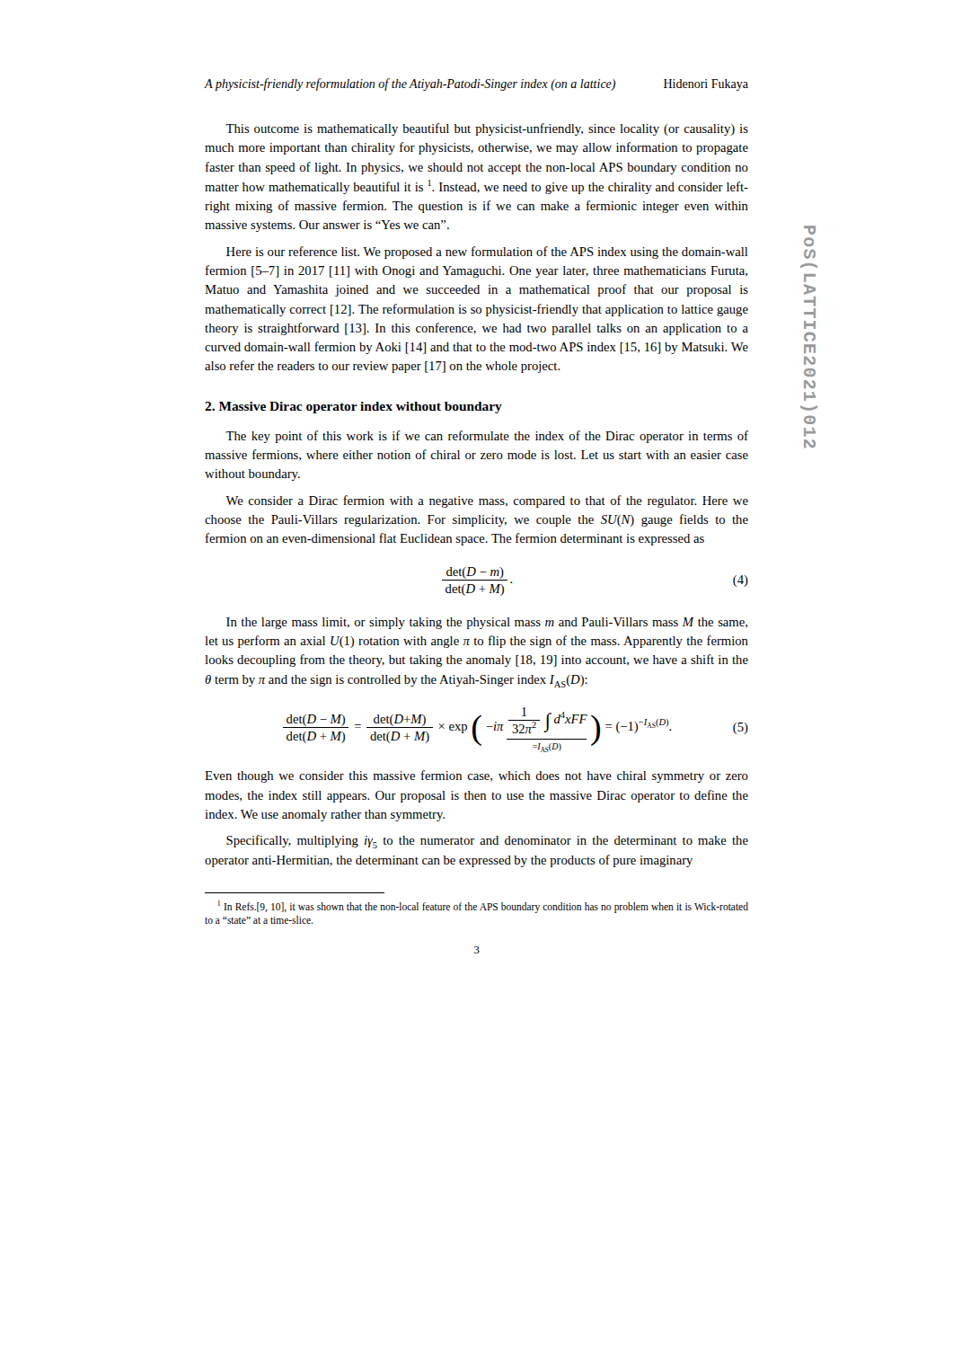A physicist-friendly reformulation of the Atiyah-Patodi-Singer index (on a lattice) Hidenori Fukaya
PoS(LATTICE2021)012
This outcome is mathematically beautiful but physicist-unfriendly, since locality (or causality) is much more important than chirality for physicists, otherwise, we may allow information to propagate faster than speed of light. In physics, we should not accept the non-local APS boundary condition no matter how mathematically beautiful it is 1. Instead, we need to give up the chirality and consider left-right mixing of massive fermion. The question is if we can make a fermionic integer even within massive systems. Our answer is “Yes we can”.
Here is our reference list. We proposed a new formulation of the APS index using the domain-wall fermion [5–7] in 2017 [11] with Onogi and Yamaguchi. One year later, three mathematicians Furuta, Matuo and Yamashita joined and we succeeded in a mathematical proof that our proposal is mathematically correct [12]. The reformulation is so physicist-friendly that application to lattice gauge theory is straightforward [13]. In this conference, we had two parallel talks on an application to a curved domain-wall fermion by Aoki [14] and that to the mod-two APS index [15, 16] by Matsuki. We also refer the readers to our review paper [17] on the whole project.
2. Massive Dirac operator index without boundary
The key point of this work is if we can reformulate the index of the Dirac operator in terms of massive fermions, where either notion of chiral or zero mode is lost. Let us start with an easier case without boundary.
We consider a Dirac fermion with a negative mass, compared to that of the regulator. Here we choose the Pauli-Villars regularization. For simplicity, we couple the SU(N) gauge fields to the fermion on an even-dimensional flat Euclidean space. The fermion determinant is expressed as
det(D − m) det(D + M) .
(4)
In the large mass limit, or simply taking the physical mass m and Pauli-Villars mass M the same, let us perform an axial U(1) rotation with angle π to flip the sign of the mass. Apparently the fermion looks decoupling from the theory, but taking the anomaly [18, 19] into account, we have a shift in the θ term by π and the sign is controlled by the Atiyah-Singer index IAS(D):
det(D − M) det(D + M) = det(D+M) det(D + M) × exp ( −iπ 1 32π2 ∫ d4xFF =IAS(D) ) = (−1)−IAS(D).
(5)
Even though we consider this massive fermion case, which does not have chiral symmetry or zero modes, the index still appears. Our proposal is then to use the massive Dirac operator to define the index. We use anomaly rather than symmetry.
Specifically, multiplying iγ5 to the numerator and denominator in the determinant to make the operator anti-Hermitian, the determinant can be expressed by the products of pure imaginary
1 In Refs.[9, 10], it was shown that the non-local feature of the APS boundary condition has no problem when it is Wick-rotated to a “state” at a time-slice.
3